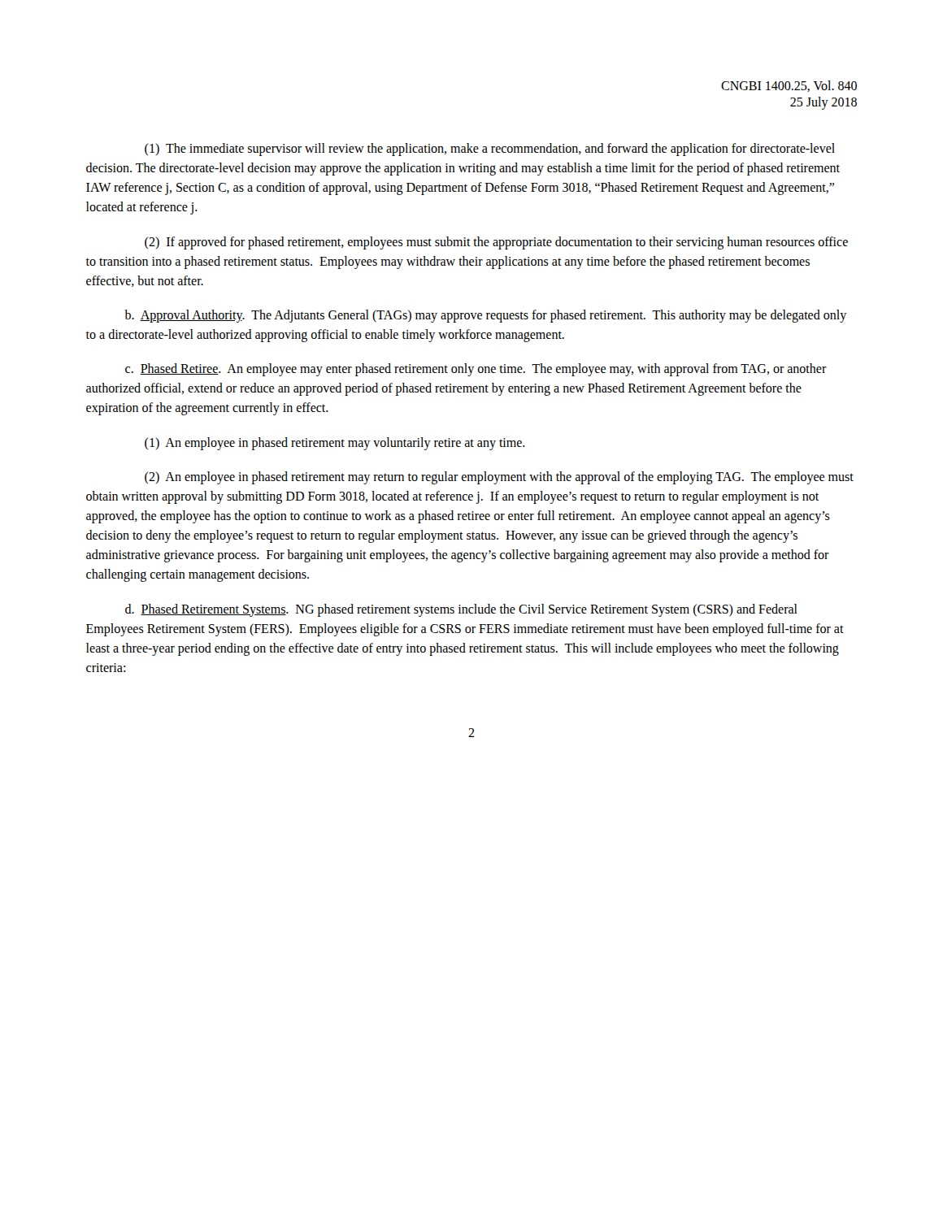CNGBI 1400.25, Vol. 840
25 July 2018
(1) The immediate supervisor will review the application, make a recommendation, and forward the application for directorate-level decision. The directorate-level decision may approve the application in writing and may establish a time limit for the period of phased retirement IAW reference j, Section C, as a condition of approval, using Department of Defense Form 3018, “Phased Retirement Request and Agreement,” located at reference j.
(2) If approved for phased retirement, employees must submit the appropriate documentation to their servicing human resources office to transition into a phased retirement status. Employees may withdraw their applications at any time before the phased retirement becomes effective, but not after.
b. Approval Authority. The Adjutants General (TAGs) may approve requests for phased retirement. This authority may be delegated only to a directorate-level authorized approving official to enable timely workforce management.
c. Phased Retiree. An employee may enter phased retirement only one time. The employee may, with approval from TAG, or another authorized official, extend or reduce an approved period of phased retirement by entering a new Phased Retirement Agreement before the expiration of the agreement currently in effect.
(1) An employee in phased retirement may voluntarily retire at any time.
(2) An employee in phased retirement may return to regular employment with the approval of the employing TAG. The employee must obtain written approval by submitting DD Form 3018, located at reference j. If an employee’s request to return to regular employment is not approved, the employee has the option to continue to work as a phased retiree or enter full retirement. An employee cannot appeal an agency’s decision to deny the employee’s request to return to regular employment status. However, any issue can be grieved through the agency’s administrative grievance process. For bargaining unit employees, the agency’s collective bargaining agreement may also provide a method for challenging certain management decisions.
d. Phased Retirement Systems. NG phased retirement systems include the Civil Service Retirement System (CSRS) and Federal Employees Retirement System (FERS). Employees eligible for a CSRS or FERS immediate retirement must have been employed full-time for at least a three-year period ending on the effective date of entry into phased retirement status. This will include employees who meet the following criteria:
2